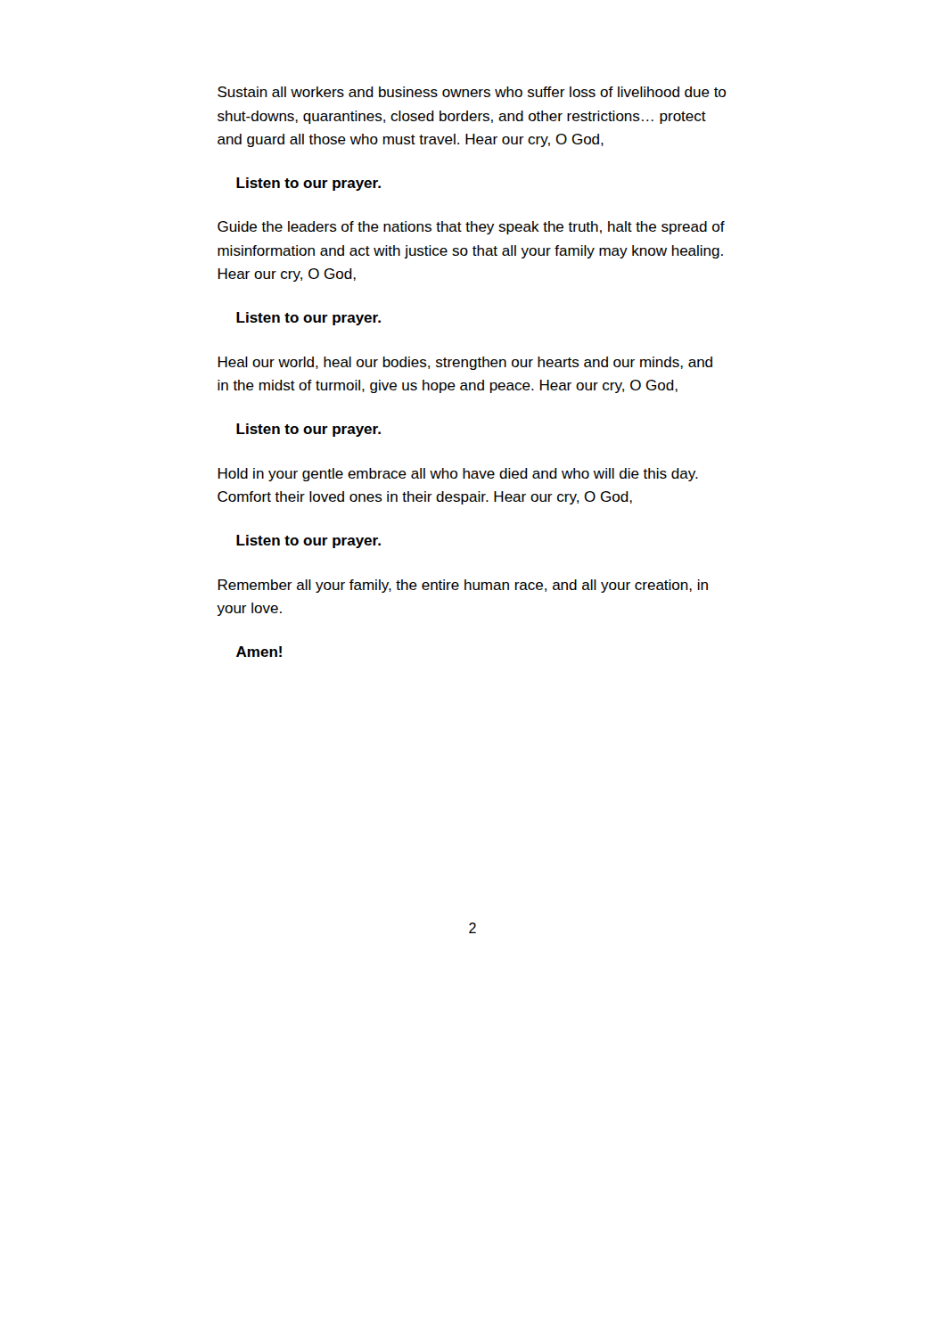Sustain all workers and business owners who suffer loss of livelihood due to shut-downs, quarantines, closed borders, and other restrictions… protect and guard all those who must travel. Hear our cry, O God,
Listen to our prayer.
Guide the leaders of the nations that they speak the truth, halt the spread of misinformation and act with justice so that all your family may know healing. Hear our cry, O God,
Listen to our prayer.
Heal our world, heal our bodies, strengthen our hearts and our minds, and in the midst of turmoil, give us hope and peace. Hear our cry, O God,
Listen to our prayer.
Hold in your gentle embrace all who have died and who will die this day. Comfort their loved ones in their despair. Hear our cry, O God,
Listen to our prayer.
Remember all your family, the entire human race, and all your creation, in your love.
Amen!
2